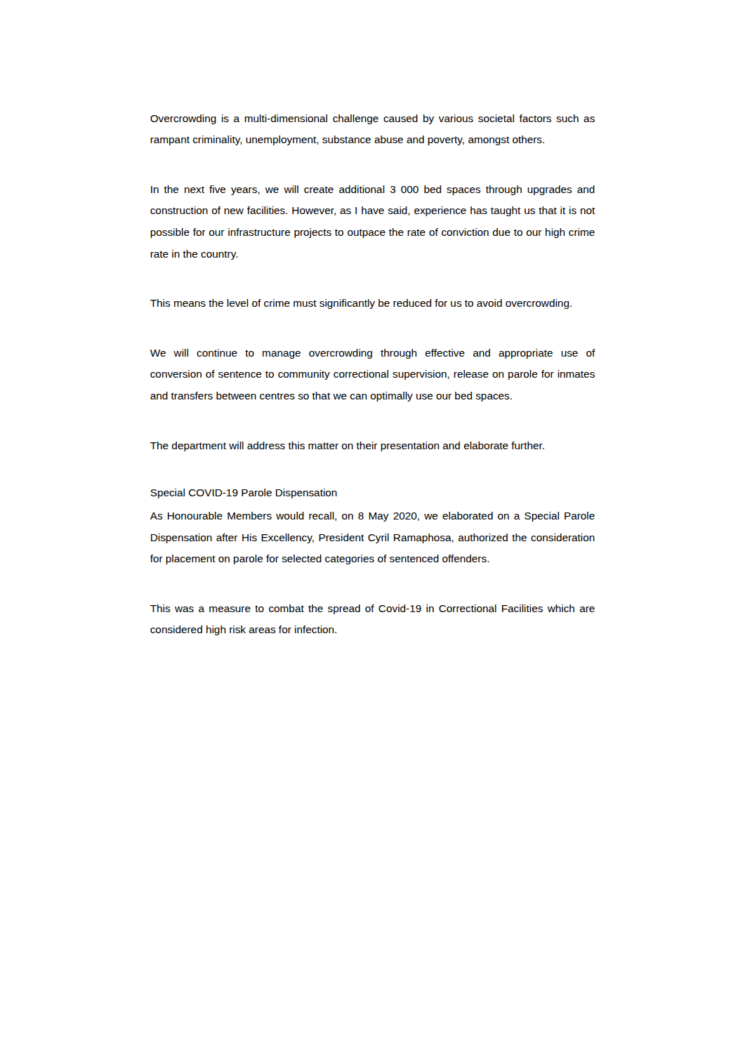Overcrowding is a multi-dimensional challenge caused by various societal factors such as rampant criminality, unemployment, substance abuse and poverty, amongst others.
In the next five years, we will create additional 3 000 bed spaces through upgrades and construction of new facilities. However, as I have said, experience has taught us that it is not possible for our infrastructure projects to outpace the rate of conviction due to our high crime rate in the country.
This means the level of crime must significantly be reduced for us to avoid overcrowding.
We will continue to manage overcrowding through effective and appropriate use of conversion of sentence to community correctional supervision, release on parole for inmates and transfers between centres so that we can optimally use our bed spaces.
The department will address this matter on their presentation and elaborate further.
Special COVID-19 Parole Dispensation
As Honourable Members would recall, on 8 May 2020, we elaborated on a Special Parole Dispensation after His Excellency, President Cyril Ramaphosa, authorized the consideration for placement on parole for selected categories of sentenced offenders.
This was a measure to combat the spread of Covid-19 in Correctional Facilities which are considered high risk areas for infection.